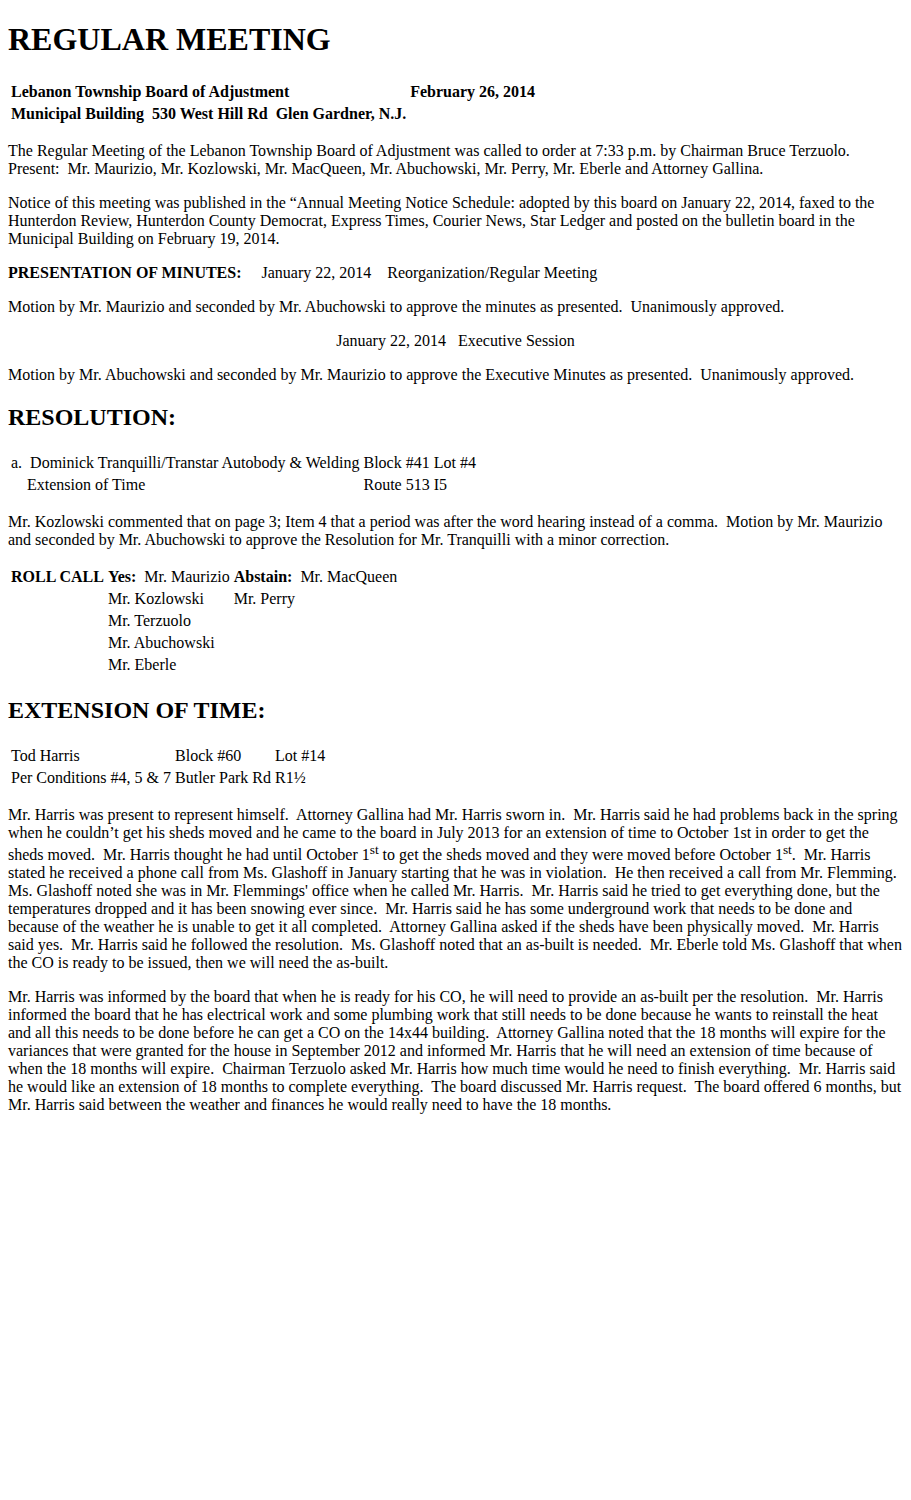REGULAR MEETING
| Lebanon Township Board of Adjustment | February 26, 2014 |
| Municipal Building 530 West Hill Rd Glen Gardner, N.J. | |
The Regular Meeting of the Lebanon Township Board of Adjustment was called to order at 7:33 p.m. by Chairman Bruce Terzuolo. Present: Mr. Maurizio, Mr. Kozlowski, Mr. MacQueen, Mr. Abuchowski, Mr. Perry, Mr. Eberle and Attorney Gallina.
Notice of this meeting was published in the “Annual Meeting Notice Schedule: adopted by this board on January 22, 2014, faxed to the Hunterdon Review, Hunterdon County Democrat, Express Times, Courier News, Star Ledger and posted on the bulletin board in the Municipal Building on February 19, 2014.
PRESENTATION OF MINUTES: January 22, 2014 Reorganization/Regular Meeting
Motion by Mr. Maurizio and seconded by Mr. Abuchowski to approve the minutes as presented. Unanimously approved.
January 22, 2014 Executive Session
Motion by Mr. Abuchowski and seconded by Mr. Maurizio to approve the Executive Minutes as presented. Unanimously approved.
RESOLUTION:
| a. Dominick Tranquilli/Transtar Autobody & Welding | Block #41 | Lot #4 |
| Extension of Time | Route 513 | I5 |
Mr. Kozlowski commented that on page 3; Item 4 that a period was after the word hearing instead of a comma. Motion by Mr. Maurizio and seconded by Mr. Abuchowski to approve the Resolution for Mr. Tranquilli with a minor correction.
| ROLL CALL | Yes: Mr. Maurizio | Abstain: Mr. MacQueen |
| | Mr. Kozlowski | Mr. Perry |
| | Mr. Terzuolo | |
| | Mr. Abuchowski | |
| | Mr. Eberle | |
EXTENSION OF TIME:
| Tod Harris | Block #60 | Lot #14 |
| Per Conditions #4, 5 & 7 | Butler Park Rd | R1½ |
Mr. Harris was present to represent himself. Attorney Gallina had Mr. Harris sworn in. Mr. Harris said he had problems back in the spring when he couldn’t get his sheds moved and he came to the board in July 2013 for an extension of time to October 1st in order to get the sheds moved. Mr. Harris thought he had until October 1st to get the sheds moved and they were moved before October 1st. Mr. Harris stated he received a phone call from Ms. Glashoff in January starting that he was in violation. He then received a call from Mr. Flemming. Ms. Glashoff noted she was in Mr. Flemmings' office when he called Mr. Harris. Mr. Harris said he tried to get everything done, but the temperatures dropped and it has been snowing ever since. Mr. Harris said he has some underground work that needs to be done and because of the weather he is unable to get it all completed. Attorney Gallina asked if the sheds have been physically moved. Mr. Harris said yes. Mr. Harris said he followed the resolution. Ms. Glashoff noted that an as-built is needed. Mr. Eberle told Ms. Glashoff that when the CO is ready to be issued, then we will need the as-built.
Mr. Harris was informed by the board that when he is ready for his CO, he will need to provide an as-built per the resolution. Mr. Harris informed the board that he has electrical work and some plumbing work that still needs to be done because he wants to reinstall the heat and all this needs to be done before he can get a CO on the 14x44 building. Attorney Gallina noted that the 18 months will expire for the variances that were granted for the house in September 2012 and informed Mr. Harris that he will need an extension of time because of when the 18 months will expire. Chairman Terzuolo asked Mr. Harris how much time would he need to finish everything. Mr. Harris said he would like an extension of 18 months to complete everything. The board discussed Mr. Harris request. The board offered 6 months, but Mr. Harris said between the weather and finances he would really need to have the 18 months.